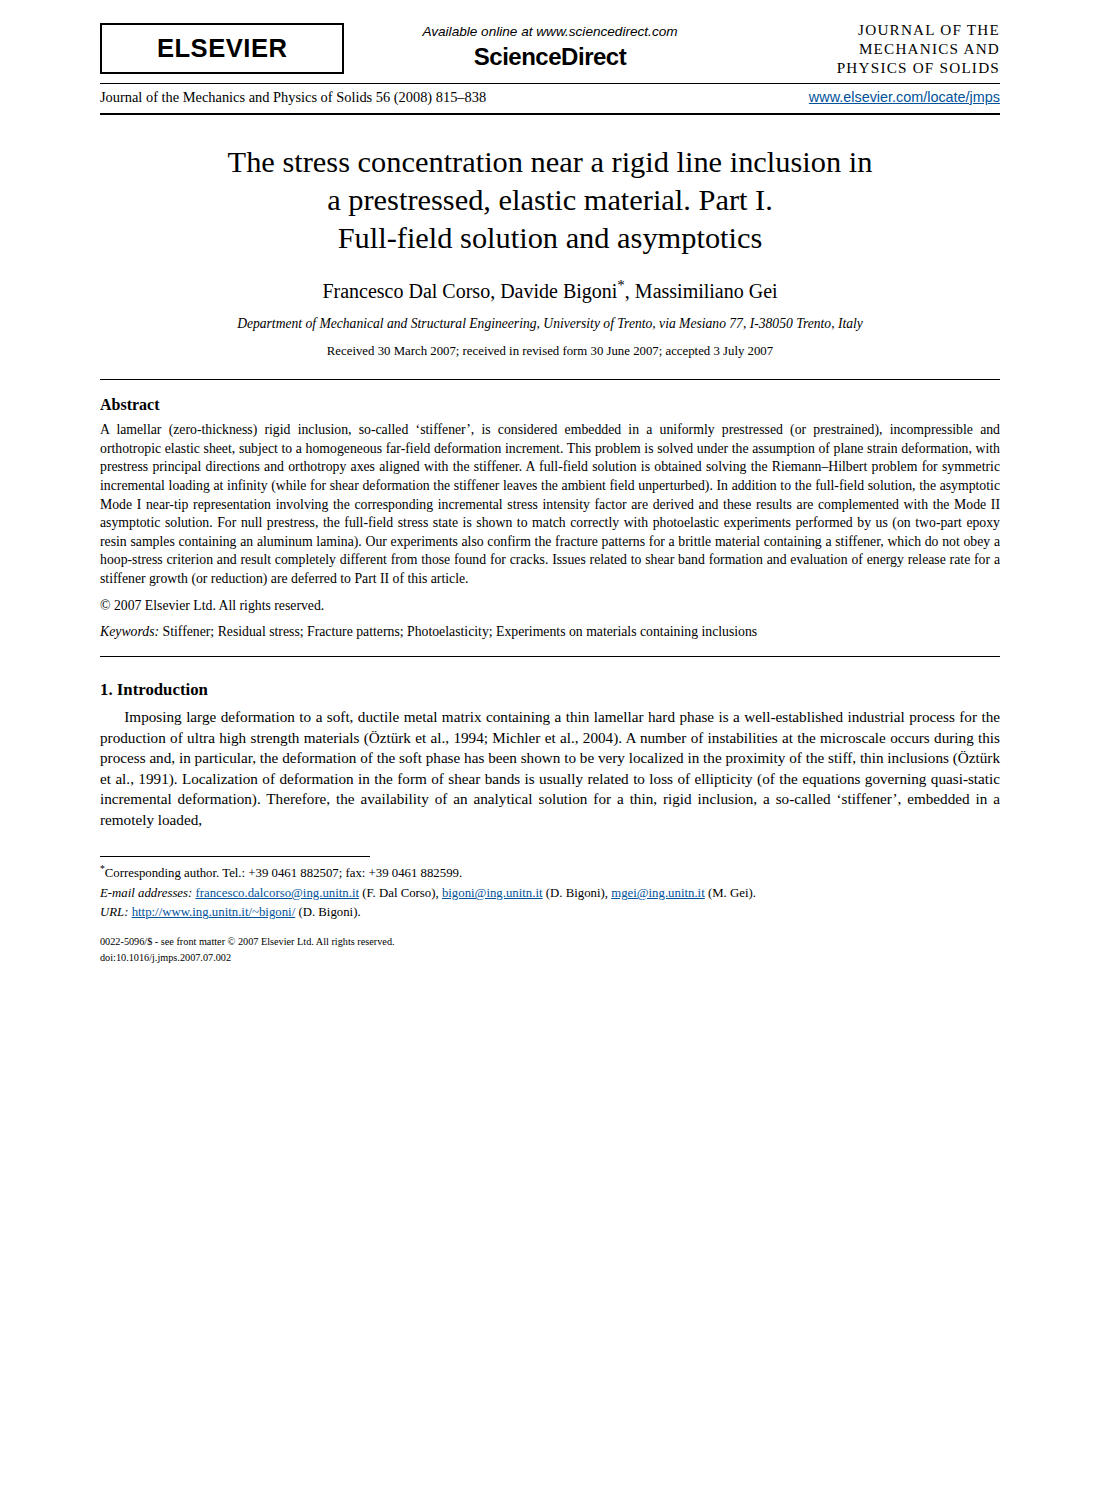ELSEVIER
Available online at www.sciencedirect.com
ScienceDirect
JOURNAL OF THE
MECHANICS AND
PHYSICS OF SOLIDS
Journal of the Mechanics and Physics of Solids 56 (2008) 815–838 www.elsevier.com/locate/jmps
The stress concentration near a rigid line inclusion in
a prestressed, elastic material. Part I.
Full-field solution and asymptotics
Francesco Dal Corso, Davide Bigoni*, Massimiliano Gei
Department of Mechanical and Structural Engineering, University of Trento, via Mesiano 77, I-38050 Trento, Italy
Received 30 March 2007; received in revised form 30 June 2007; accepted 3 July 2007
Abstract
A lamellar (zero-thickness) rigid inclusion, so-called ‘stiffener’, is considered embedded in a uniformly prestressed (or prestrained), incompressible and orthotropic elastic sheet, subject to a homogeneous far-field deformation increment. This problem is solved under the assumption of plane strain deformation, with prestress principal directions and orthotropy axes aligned with the stiffener. A full-field solution is obtained solving the Riemann–Hilbert problem for symmetric incremental loading at infinity (while for shear deformation the stiffener leaves the ambient field unperturbed). In addition to the full-field solution, the asymptotic Mode I near-tip representation involving the corresponding incremental stress intensity factor are derived and these results are complemented with the Mode II asymptotic solution. For null prestress, the full-field stress state is shown to match correctly with photoelastic experiments performed by us (on two-part epoxy resin samples containing an aluminum lamina). Our experiments also confirm the fracture patterns for a brittle material containing a stiffener, which do not obey a hoop-stress criterion and result completely different from those found for cracks. Issues related to shear band formation and evaluation of energy release rate for a stiffener growth (or reduction) are deferred to Part II of this article.
© 2007 Elsevier Ltd. All rights reserved.
Keywords: Stiffener; Residual stress; Fracture patterns; Photoelasticity; Experiments on materials containing inclusions
1. Introduction
Imposing large deformation to a soft, ductile metal matrix containing a thin lamellar hard phase is a well-established industrial process for the production of ultra high strength materials (Öztürk et al., 1994; Michler et al., 2004). A number of instabilities at the microscale occurs during this process and, in particular, the deformation of the soft phase has been shown to be very localized in the proximity of the stiff, thin inclusions (Öztürk et al., 1991). Localization of deformation in the form of shear bands is usually related to loss of ellipticity (of the equations governing quasi-static incremental deformation). Therefore, the availability of an analytical solution for a thin, rigid inclusion, a so-called ‘stiffener’, embedded in a remotely loaded,
*Corresponding author. Tel.: +39 0461 882507; fax: +39 0461 882599.
E-mail addresses: francesco.dalcorso@ing.unitn.it (F. Dal Corso), bigoni@ing.unitn.it (D. Bigoni), mgei@ing.unitn.it (M. Gei).
URL: http://www.ing.unitn.it/~bigoni/ (D. Bigoni).
0022-5096/$ - see front matter © 2007 Elsevier Ltd. All rights reserved.
doi:10.1016/j.jmps.2007.07.002